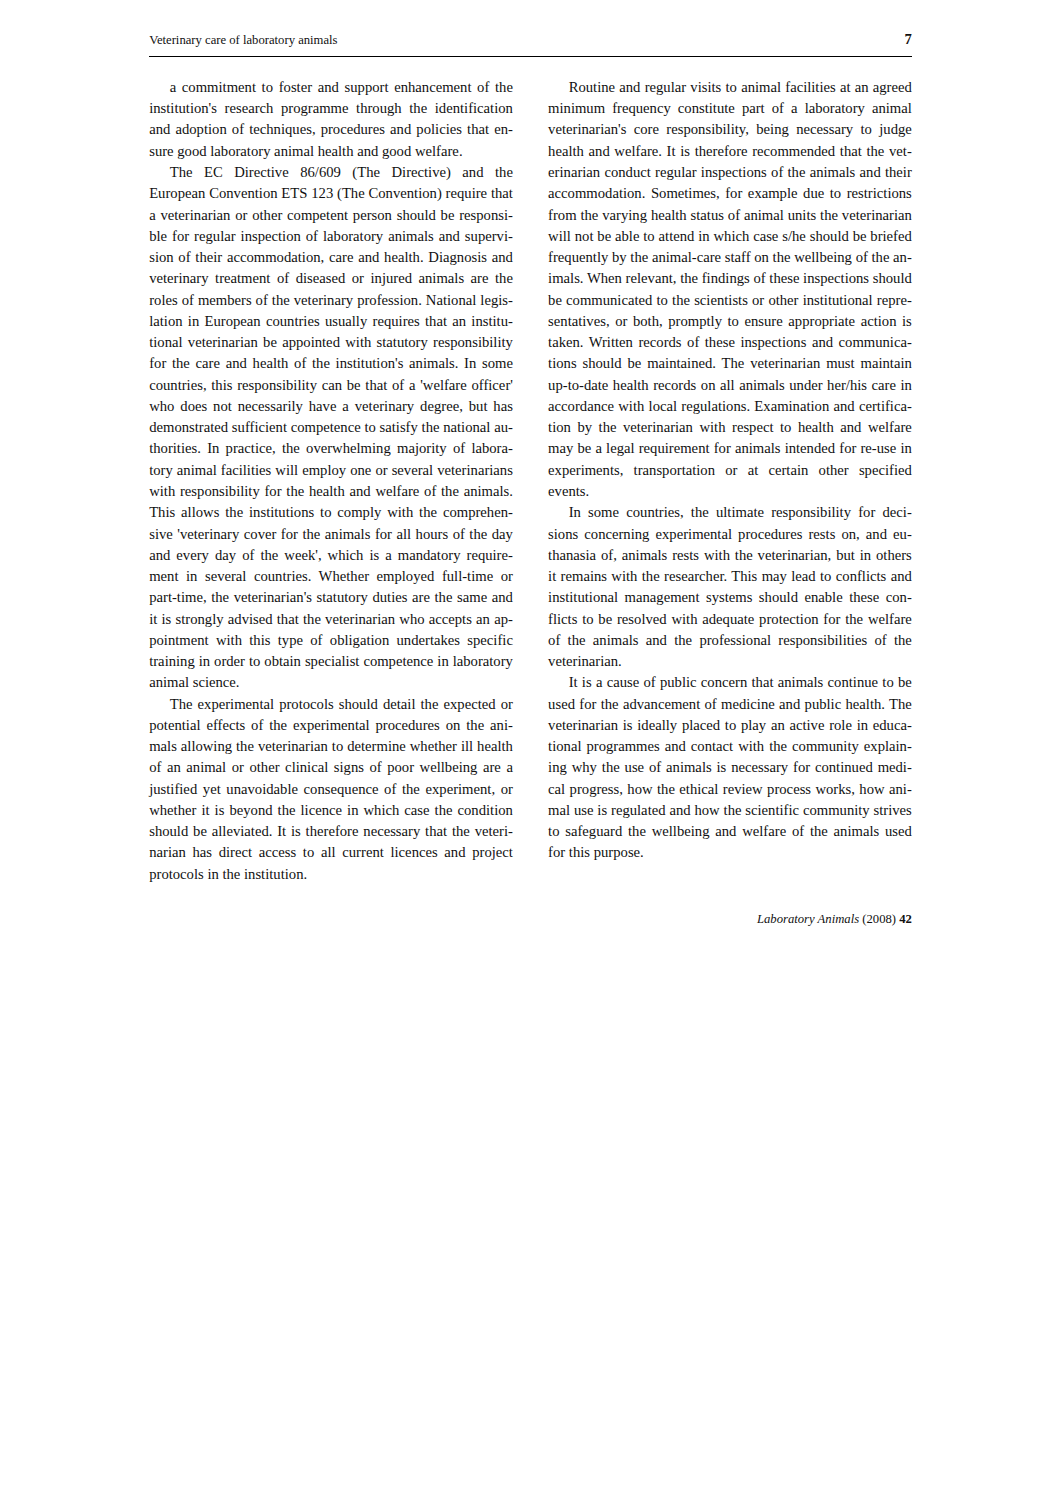Veterinary care of laboratory animals 7
a commitment to foster and support enhancement of the institution's research programme through the identification and adoption of techniques, procedures and policies that ensure good laboratory animal health and good welfare.
The EC Directive 86/609 (The Directive) and the European Convention ETS 123 (The Convention) require that a veterinarian or other competent person should be responsible for regular inspection of laboratory animals and supervision of their accommodation, care and health. Diagnosis and veterinary treatment of diseased or injured animals are the roles of members of the veterinary profession. National legislation in European countries usually requires that an institutional veterinarian be appointed with statutory responsibility for the care and health of the institution's animals. In some countries, this responsibility can be that of a 'welfare officer' who does not necessarily have a veterinary degree, but has demonstrated sufficient competence to satisfy the national authorities. In practice, the overwhelming majority of laboratory animal facilities will employ one or several veterinarians with responsibility for the health and welfare of the animals. This allows the institutions to comply with the comprehensive 'veterinary cover for the animals for all hours of the day and every day of the week', which is a mandatory requirement in several countries. Whether employed full-time or part-time, the veterinarian's statutory duties are the same and it is strongly advised that the veterinarian who accepts an appointment with this type of obligation undertakes specific training in order to obtain specialist competence in laboratory animal science.
The experimental protocols should detail the expected or potential effects of the experimental procedures on the animals allowing the veterinarian to determine whether ill health of an animal or other clinical signs of poor wellbeing are a justified yet unavoidable consequence of the experiment, or whether it is beyond the licence in which case the condition should be alleviated. It is therefore necessary that the veterinarian has direct access to all current licences and project protocols in the institution.
Routine and regular visits to animal facilities at an agreed minimum frequency constitute part of a laboratory animal veterinarian's core responsibility, being necessary to judge health and welfare. It is therefore recommended that the veterinarian conduct regular inspections of the animals and their accommodation. Sometimes, for example due to restrictions from the varying health status of animal units the veterinarian will not be able to attend in which case s/he should be briefed frequently by the animal-care staff on the wellbeing of the animals. When relevant, the findings of these inspections should be communicated to the scientists or other institutional representatives, or both, promptly to ensure appropriate action is taken. Written records of these inspections and communications should be maintained. The veterinarian must maintain up-to-date health records on all animals under her/his care in accordance with local regulations. Examination and certification by the veterinarian with respect to health and welfare may be a legal requirement for animals intended for re-use in experiments, transportation or at certain other specified events.
In some countries, the ultimate responsibility for decisions concerning experimental procedures rests on, and euthanasia of, animals rests with the veterinarian, but in others it remains with the researcher. This may lead to conflicts and institutional management systems should enable these conflicts to be resolved with adequate protection for the welfare of the animals and the professional responsibilities of the veterinarian.
It is a cause of public concern that animals continue to be used for the advancement of medicine and public health. The veterinarian is ideally placed to play an active role in educational programmes and contact with the community explaining why the use of animals is necessary for continued medical progress, how the ethical review process works, how animal use is regulated and how the scientific community strives to safeguard the wellbeing and welfare of the animals used for this purpose.
Laboratory Animals (2008) 42